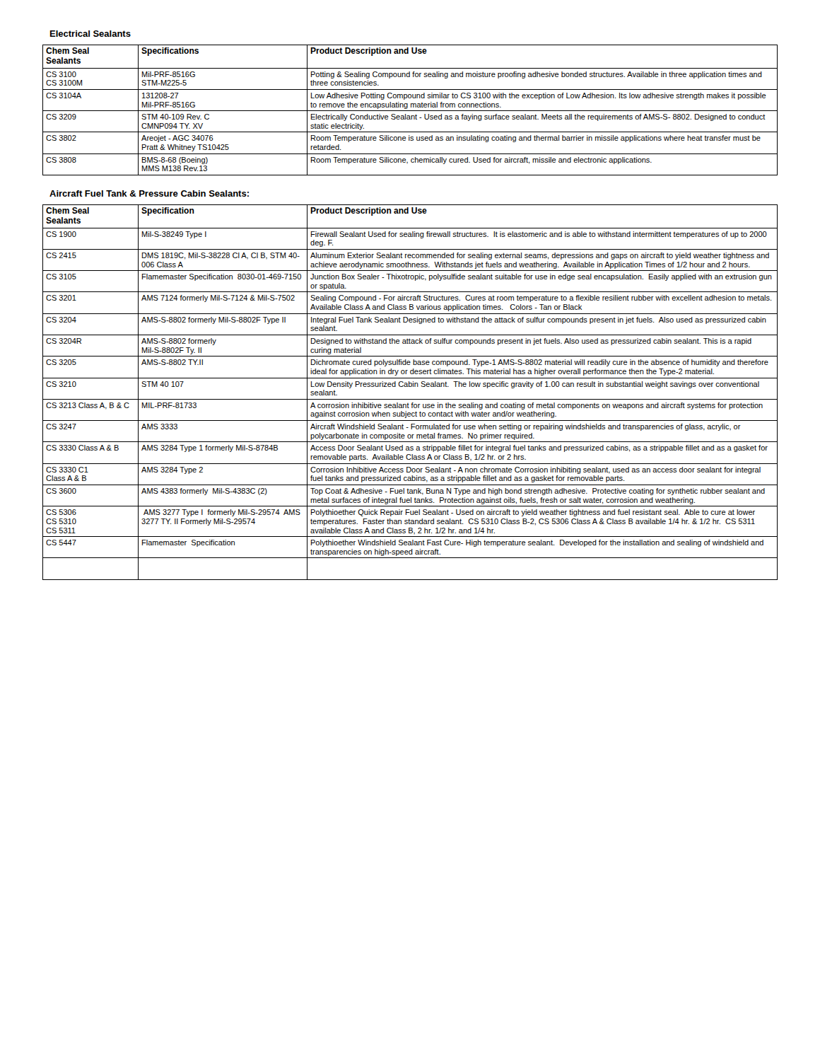Electrical Sealants
| Chem Seal Sealants | Specifications | Product Description and Use |
| --- | --- | --- |
| CS 3100 CS 3100M | Mil-PRF-8516G STM-M225-5 | Potting & Sealing Compound for sealing and moisture proofing adhesive bonded structures. Available in three application times and three consistencies. |
| CS 3104A | 131208-27 Mil-PRF-8516G | Low Adhesive Potting Compound similar to CS 3100 with the exception of Low Adhesion. Its low adhesive strength makes it possible to remove the encapsulating material from connections. |
| CS 3209 | STM 40-109 Rev. C CMNP094 TY. XV | Electrically Conductive Sealant - Used as a faying surface sealant. Meets all the requirements of AMS-S- 8802. Designed to conduct static electricity. |
| CS 3802 | Areojet - AGC 34076 Pratt & Whitney TS10425 | Room Temperature Silicone is used as an insulating coating and thermal barrier in missile applications where heat transfer must be retarded. |
| CS 3808 | BMS-8-68 (Boeing) MMS M138 Rev.13 | Room Temperature Silicone, chemically cured. Used for aircraft, missile and electronic applications. |
Aircraft Fuel Tank & Pressure Cabin Sealants:
| Chem Seal Sealants | Specification | Product Description and Use |
| --- | --- | --- |
| CS 1900 | Mil-S-38249 Type I | Firewall Sealant Used for sealing firewall structures. It is elastomeric and is able to withstand intermittent temperatures of up to 2000 deg. F. |
| CS 2415 | DMS 1819C, Mil-S-38228 Cl A, Cl B, STM 40-006 Class A | Aluminum Exterior Sealant recommended for sealing external seams, depressions and gaps on aircraft to yield weather tightness and achieve aerodynamic smoothness. Withstands jet fuels and weathering. Available in Application Times of 1/2 hour and 2 hours. |
| CS 3105 | Flamemaster Specification 8030-01-469-7150 | Junction Box Sealer - Thixotropic, polysulfide sealant suitable for use in edge seal encapsulation. Easily applied with an extrusion gun or spatula. |
| CS 3201 | AMS 7124 formerly Mil-S-7124 & Mil-S-7502 | Sealing Compound - For aircraft Structures. Cures at room temperature to a flexible resilient rubber with excellent adhesion to metals. Available Class A and Class B various application times. Colors - Tan or Black |
| CS 3204 | AMS-S-8802 formerly Mil-S-8802F Type II | Integral Fuel Tank Sealant Designed to withstand the attack of sulfur compounds present in jet fuels. Also used as pressurized cabin sealant. |
| CS 3204R | AMS-S-8802 formerly Mil-S-8802F Ty. II | Designed to withstand the attack of sulfur compounds present in jet fuels. Also used as pressurized cabin sealant. This is a rapid curing material |
| CS 3205 | AMS-S-8802 TY.II | Dichromate cured polysulfide base compound. Type-1 AMS-S-8802 material will readily cure in the absence of humidity and therefore ideal for application in dry or desert climates. This material has a higher overall performance then the Type-2 material. |
| CS 3210 | STM 40 107 | Low Density Pressurized Cabin Sealant. The low specific gravity of 1.00 can result in substantial weight savings over conventional sealant. |
| CS 3213 Class A, B & C | MIL-PRF-81733 | A corrosion inhibitive sealant for use in the sealing and coating of metal components on weapons and aircraft systems for protection against corrosion when subject to contact with water and/or weathering. |
| CS 3247 | AMS 3333 | Aircraft Windshield Sealant - Formulated for use when setting or repairing windshields and transparencies of glass, acrylic, or polycarbonate in composite or metal frames. No primer required. |
| CS 3330 Class A & B | AMS 3284 Type 1 formerly Mil-S-8784B | Access Door Sealant Used as a strippable fillet for integral fuel tanks and pressurized cabins, as a strippable fillet and as a gasket for removable parts. Available Class A or Class B, 1/2 hr. or 2 hrs. |
| CS 3330 C1 Class A & B | AMS 3284 Type 2 | Corrosion Inhibitive Access Door Sealant - A non chromate Corrosion inhibiting sealant, used as an access door sealant for integral fuel tanks and pressurized cabins, as a strippable fillet and as a gasket for removable parts. |
| CS 3600 | AMS 4383 formerly Mil-S-4383C (2) | Top Coat & Adhesive - Fuel tank, Buna N Type and high bond strength adhesive. Protective coating for synthetic rubber sealant and metal surfaces of integral fuel tanks. Protection against oils, fuels, fresh or salt water, corrosion and weathering. |
| CS 5306 CS 5310 CS 5311 | AMS 3277 Type I formerly Mil-S-29574 AMS 3277 TY. II Formerly Mil-S-29574 | Polythioether Quick Repair Fuel Sealant - Used on aircraft to yield weather tightness and fuel resistant seal. Able to cure at lower temperatures. Faster than standard sealant. CS 5310 Class B-2, CS 5306 Class A & Class B available 1/4 hr. & 1/2 hr. CS 5311 available Class A and Class B, 2 hr. 1/2 hr. and 1/4 hr. |
| CS 5447 | Flamemaster Specification | Polythioether Windshield Sealant Fast Cure- High temperature sealant. Developed for the installation and sealing of windshield and transparencies on high-speed aircraft. |